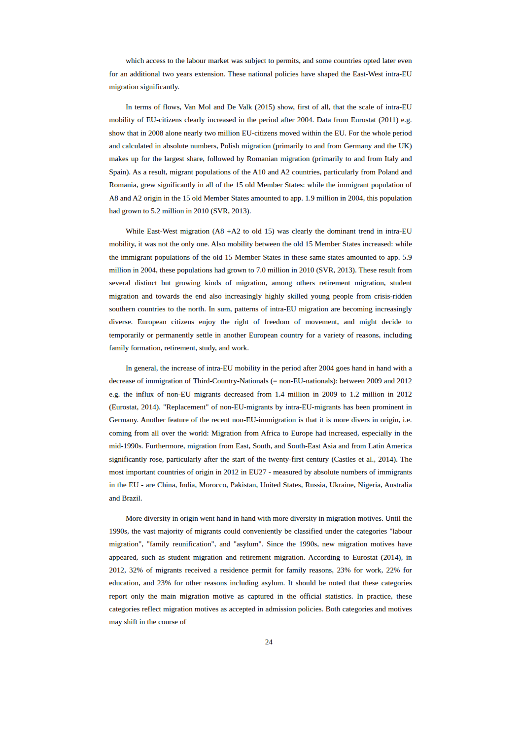which access to the labour market was subject to permits, and some countries opted later even for an additional two years extension. These national policies have shaped the East-West intra-EU migration significantly.
In terms of flows, Van Mol and De Valk (2015) show, first of all, that the scale of intra-EU mobility of EU-citizens clearly increased in the period after 2004. Data from Eurostat (2011) e.g. show that in 2008 alone nearly two million EU-citizens moved within the EU. For the whole period and calculated in absolute numbers, Polish migration (primarily to and from Germany and the UK) makes up for the largest share, followed by Romanian migration (primarily to and from Italy and Spain). As a result, migrant populations of the A10 and A2 countries, particularly from Poland and Romania, grew significantly in all of the 15 old Member States: while the immigrant population of A8 and A2 origin in the 15 old Member States amounted to app. 1.9 million in 2004, this population had grown to 5.2 million in 2010 (SVR, 2013).
While East-West migration (A8 +A2 to old 15) was clearly the dominant trend in intra-EU mobility, it was not the only one. Also mobility between the old 15 Member States increased: while the immigrant populations of the old 15 Member States in these same states amounted to app. 5.9 million in 2004, these populations had grown to 7.0 million in 2010 (SVR, 2013). These result from several distinct but growing kinds of migration, among others retirement migration, student migration and towards the end also increasingly highly skilled young people from crisis-ridden southern countries to the north. In sum, patterns of intra-EU migration are becoming increasingly diverse. European citizens enjoy the right of freedom of movement, and might decide to temporarily or permanently settle in another European country for a variety of reasons, including family formation, retirement, study, and work.
In general, the increase of intra-EU mobility in the period after 2004 goes hand in hand with a decrease of immigration of Third-Country-Nationals (= non-EU-nationals): between 2009 and 2012 e.g. the influx of non-EU migrants decreased from 1.4 million in 2009 to 1.2 million in 2012 (Eurostat, 2014). "Replacement" of non-EU-migrants by intra-EU-migrants has been prominent in Germany. Another feature of the recent non-EU-immigration is that it is more divers in origin, i.e. coming from all over the world: Migration from Africa to Europe had increased, especially in the mid-1990s. Furthermore, migration from East, South, and South-East Asia and from Latin America significantly rose, particularly after the start of the twenty-first century (Castles et al., 2014). The most important countries of origin in 2012 in EU27 - measured by absolute numbers of immigrants in the EU - are China, India, Morocco, Pakistan, United States, Russia, Ukraine, Nigeria, Australia and Brazil.
More diversity in origin went hand in hand with more diversity in migration motives. Until the 1990s, the vast majority of migrants could conveniently be classified under the categories "labour migration", "family reunification", and "asylum". Since the 1990s, new migration motives have appeared, such as student migration and retirement migration. According to Eurostat (2014), in 2012, 32% of migrants received a residence permit for family reasons, 23% for work, 22% for education, and 23% for other reasons including asylum. It should be noted that these categories report only the main migration motive as captured in the official statistics. In practice, these categories reflect migration motives as accepted in admission policies. Both categories and motives may shift in the course of
24